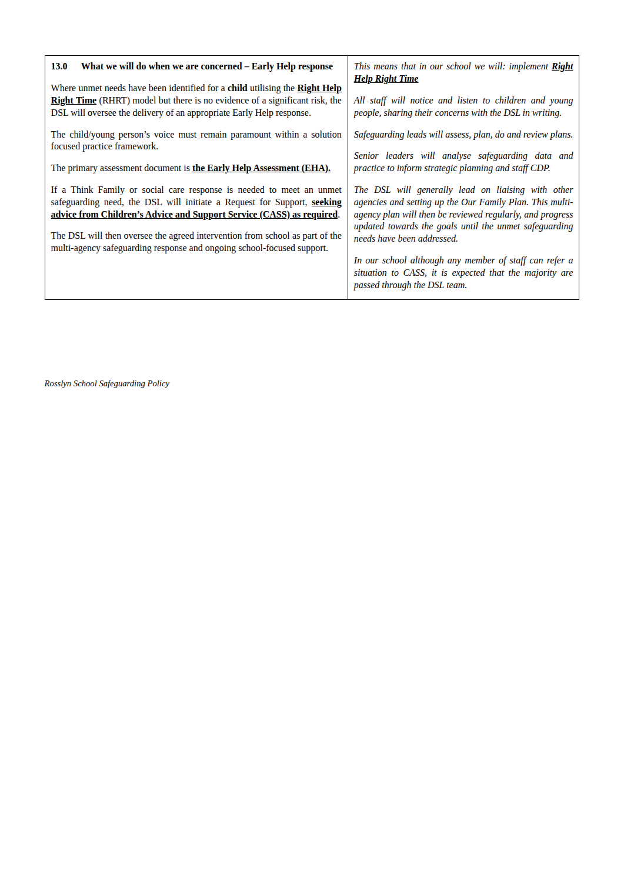| 13.0 What we will do when we are concerned – Early Help response Where unmet needs have been identified for a child utilising the Right Help Right Time (RHRT) model but there is no evidence of a significant risk, the DSL will oversee the delivery of an appropriate Early Help response. The child/young person’s voice must remain paramount within a solution focused practice framework. The primary assessment document is the Early Help Assessment (EHA). If a Think Family or social care response is needed to meet an unmet safeguarding need, the DSL will initiate a Request for Support, seeking advice from Children’s Advice and Support Service (CASS) as required . The DSL will then oversee the agreed intervention from school as part of the multi-agency safeguarding response and ongoing school-focused support. | This means that in our school we will: implement Right Help Right Time All staff will notice and listen to children and young people, sharing their concerns with the DSL in writing. Safeguarding leads will assess, plan, do and review plans. Senior leaders will analyse safeguarding data and practice to inform strategic planning and staff CDP. The DSL will generally lead on liaising with other agencies and setting up the Our Family Plan. This multi-agency plan will then be reviewed regularly, and progress updated towards the goals until the unmet safeguarding needs have been addressed. In our school although any member of staff can refer a situation to CASS, it is expected that the majority are passed through the DSL team. |
Rosslyn School Safeguarding Policy